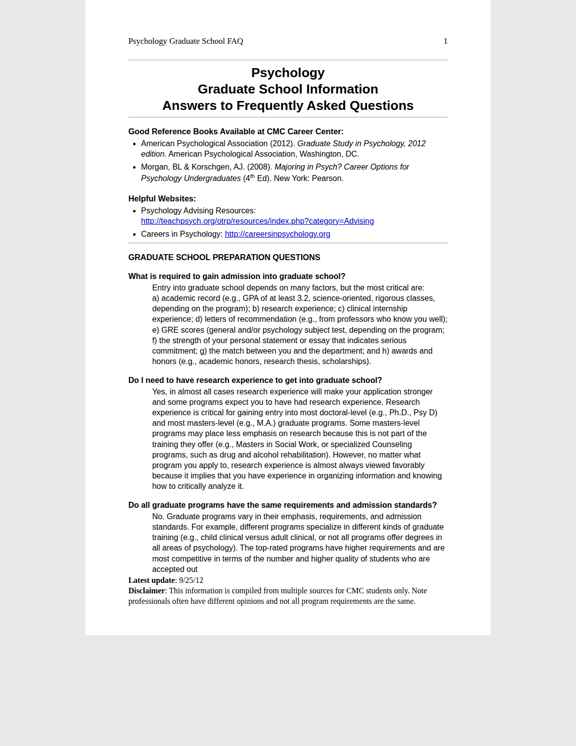Psychology Graduate School FAQ 1
Psychology
Graduate School Information
Answers to Frequently Asked Questions
Good Reference Books Available at CMC Career Center:
American Psychological Association (2012). Graduate Study in Psychology, 2012 edition. American Psychological Association, Washington, DC.
Morgan, BL & Korschgen, AJ. (2008). Majoring in Psych? Career Options for Psychology Undergraduates (4th Ed). New York: Pearson.
Helpful Websites:
Psychology Advising Resources:
http://teachpsych.org/otrp/resources/index.php?category=Advising
Careers in Psychology: http://careersinpsychology.org
GRADUATE SCHOOL PREPARATION QUESTIONS
What is required to gain admission into graduate school?
Entry into graduate school depends on many factors, but the most critical are:
a) academic record (e.g., GPA of at least 3.2, science-oriented, rigorous classes, depending on the program); b) research experience; c) clinical internship experience; d) letters of recommendation (e.g., from professors who know you well); e) GRE scores (general and/or psychology subject test, depending on the program; f) the strength of your personal statement or essay that indicates serious commitment; g) the match between you and the department; and h) awards and honors (e.g., academic honors, research thesis, scholarships).
Do I need to have research experience to get into graduate school?
Yes, in almost all cases research experience will make your application stronger and some programs expect you to have had research experience. Research experience is critical for gaining entry into most doctoral-level (e.g., Ph.D., Psy D) and most masters-level (e.g., M.A.) graduate programs. Some masters-level programs may place less emphasis on research because this is not part of the training they offer (e.g., Masters in Social Work, or specialized Counseling programs, such as drug and alcohol rehabilitation). However, no matter what program you apply to, research experience is almost always viewed favorably because it implies that you have experience in organizing information and knowing how to critically analyze it.
Do all graduate programs have the same requirements and admission standards?
No. Graduate programs vary in their emphasis, requirements, and admission standards. For example, different programs specialize in different kinds of graduate training (e.g., child clinical versus adult clinical, or not all programs offer degrees in all areas of psychology). The top-rated programs have higher requirements and are most competitive in terms of the number and higher quality of students who are accepted out
Latest update: 9/25/12
Disclaimer: This information is compiled from multiple sources for CMC students only. Note professionals often have different opinions and not all program requirements are the same.